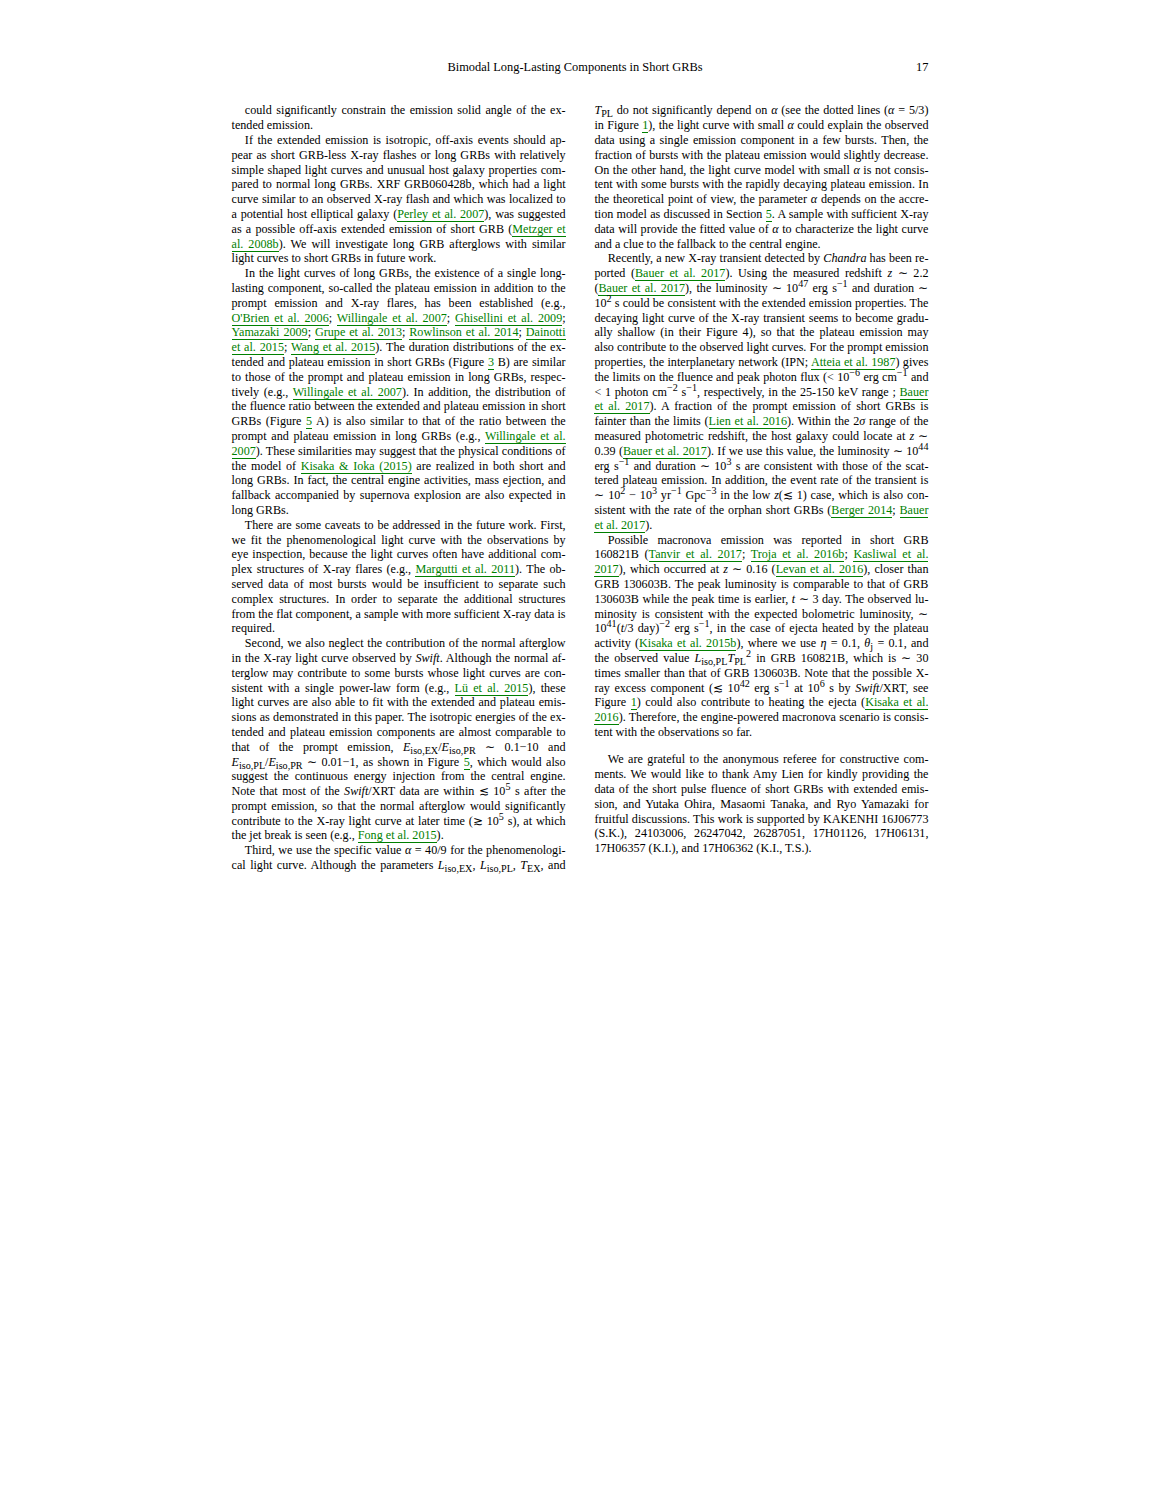Bimodal Long-Lasting Components in Short GRBs
17
could significantly constrain the emission solid angle of the extended emission.
If the extended emission is isotropic, off-axis events should appear as short GRB-less X-ray flashes or long GRBs with relatively simple shaped light curves and unusual host galaxy properties compared to normal long GRBs. XRF GRB060428b, which had a light curve similar to an observed X-ray flash and which was localized to a potential host elliptical galaxy (Perley et al. 2007), was suggested as a possible off-axis extended emission of short GRB (Metzger et al. 2008b). We will investigate long GRB afterglows with similar light curves to short GRBs in future work.
In the light curves of long GRBs, the existence of a single long-lasting component, so-called the plateau emission in addition to the prompt emission and X-ray flares, has been established (e.g., O'Brien et al. 2006; Willingale et al. 2007; Ghisellini et al. 2009; Yamazaki 2009; Grupe et al. 2013; Rowlinson et al. 2014; Dainotti et al. 2015; Wang et al. 2015). The duration distributions of the extended and plateau emission in short GRBs (Figure 3 B) are similar to those of the prompt and plateau emission in long GRBs, respectively (e.g., Willingale et al. 2007). In addition, the distribution of the fluence ratio between the extended and plateau emission in short GRBs (Figure 5 A) is also similar to that of the ratio between the prompt and plateau emission in long GRBs (e.g., Willingale et al. 2007). These similarities may suggest that the physical conditions of the model of Kisaka & Ioka (2015) are realized in both short and long GRBs. In fact, the central engine activities, mass ejection, and fallback accompanied by supernova explosion are also expected in long GRBs.
There are some caveats to be addressed in the future work. First, we fit the phenomenological light curve with the observations by eye inspection, because the light curves often have additional complex structures of X-ray flares (e.g., Margutti et al. 2011). The observed data of most bursts would be insufficient to separate such complex structures. In order to separate the additional structures from the flat component, a sample with more sufficient X-ray data is required.
Second, we also neglect the contribution of the normal afterglow in the X-ray light curve observed by Swift. Although the normal afterglow may contribute to some bursts whose light curves are consistent with a single power-law form (e.g., Lü et al. 2015), these light curves are also able to fit with the extended and plateau emissions as demonstrated in this paper. The isotropic energies of the extended and plateau emission components are almost comparable to that of the prompt emission, Eiso,EX/Eiso,PR ∼ 0.1−10 and Eiso,PL/Eiso,PR ∼ 0.01−1, as shown in Figure 5, which would also suggest the continuous energy injection from the central engine. Note that most of the Swift/XRT data are within ≲ 105 s after the prompt emission, so that the normal afterglow would significantly contribute to the X-ray light curve at later time (≳ 105 s), at which the jet break is seen (e.g., Fong et al. 2015).
Third, we use the specific value α = 40/9 for the phenomenological light curve. Although the parameters Liso,EX, Liso,PL, TEX, and TPL do not significantly depend on α (see the dotted lines (α = 5/3) in Figure 1), the light curve with small α could explain the observed data using a single emission component in a few bursts. Then, the fraction of bursts with the plateau emission would slightly decrease. On the other hand, the light curve model with small α is not consistent with some bursts with the rapidly decaying plateau emission. In the theoretical point of view, the parameter α depends on the accretion model as discussed in Section 5. A sample with sufficient X-ray data will provide the fitted value of α to characterize the light curve and a clue to the fallback to the central engine.
Recently, a new X-ray transient detected by Chandra has been reported (Bauer et al. 2017). Using the measured redshift z ∼ 2.2 (Bauer et al. 2017), the luminosity ∼ 1047 erg s−1 and duration ∼ 102 s could be consistent with the extended emission properties. The decaying light curve of the X-ray transient seems to become gradually shallow (in their Figure 4), so that the plateau emission may also contribute to the observed light curves. For the prompt emission properties, the interplanetary network (IPN; Atteia et al. 1987) gives the limits on the fluence and peak photon flux (< 10−6 erg cm−1 and < 1 photon cm−2 s−1, respectively, in the 25-150 keV range ; Bauer et al. 2017). A fraction of the prompt emission of short GRBs is fainter than the limits (Lien et al. 2016). Within the 2σ range of the measured photometric redshift, the host galaxy could locate at z ∼ 0.39 (Bauer et al. 2017). If we use this value, the luminosity ∼ 1044 erg s−1 and duration ∼ 103 s are consistent with those of the scattered plateau emission. In addition, the event rate of the transient is ∼ 102 − 103 yr−1 Gpc−3 in the low z(≲ 1) case, which is also consistent with the rate of the orphan short GRBs (Berger 2014; Bauer et al. 2017).
Possible macronova emission was reported in short GRB 160821B (Tanvir et al. 2017; Troja et al. 2016b; Kasliwal et al. 2017), which occurred at z ∼ 0.16 (Levan et al. 2016), closer than GRB 130603B. The peak luminosity is comparable to that of GRB 130603B while the peak time is earlier, t ∼ 3 day. The observed luminosity is consistent with the expected bolometric luminosity, ∼ 1041(t/3 day)−2 erg s−1, in the case of ejecta heated by the plateau activity (Kisaka et al. 2015b), where we use η = 0.1, θj = 0.1, and the observed value Liso,PLTPL2 in GRB 160821B, which is ∼ 30 times smaller than that of GRB 130603B. Note that the possible X-ray excess component (≲ 1042 erg s−1 at 106 s by Swift/XRT, see Figure 1) could also contribute to heating the ejecta (Kisaka et al. 2016). Therefore, the engine-powered macronova scenario is consistent with the observations so far.
We are grateful to the anonymous referee for constructive comments. We would like to thank Amy Lien for kindly providing the data of the short pulse fluence of short GRBs with extended emission, and Yutaka Ohira, Masaomi Tanaka, and Ryo Yamazaki for fruitful discussions. This work is supported by KAKENHI 16J06773 (S.K.), 24103006, 26247042, 26287051, 17H01126, 17H06131, 17H06357 (K.I.), and 17H06362 (K.I., T.S.).